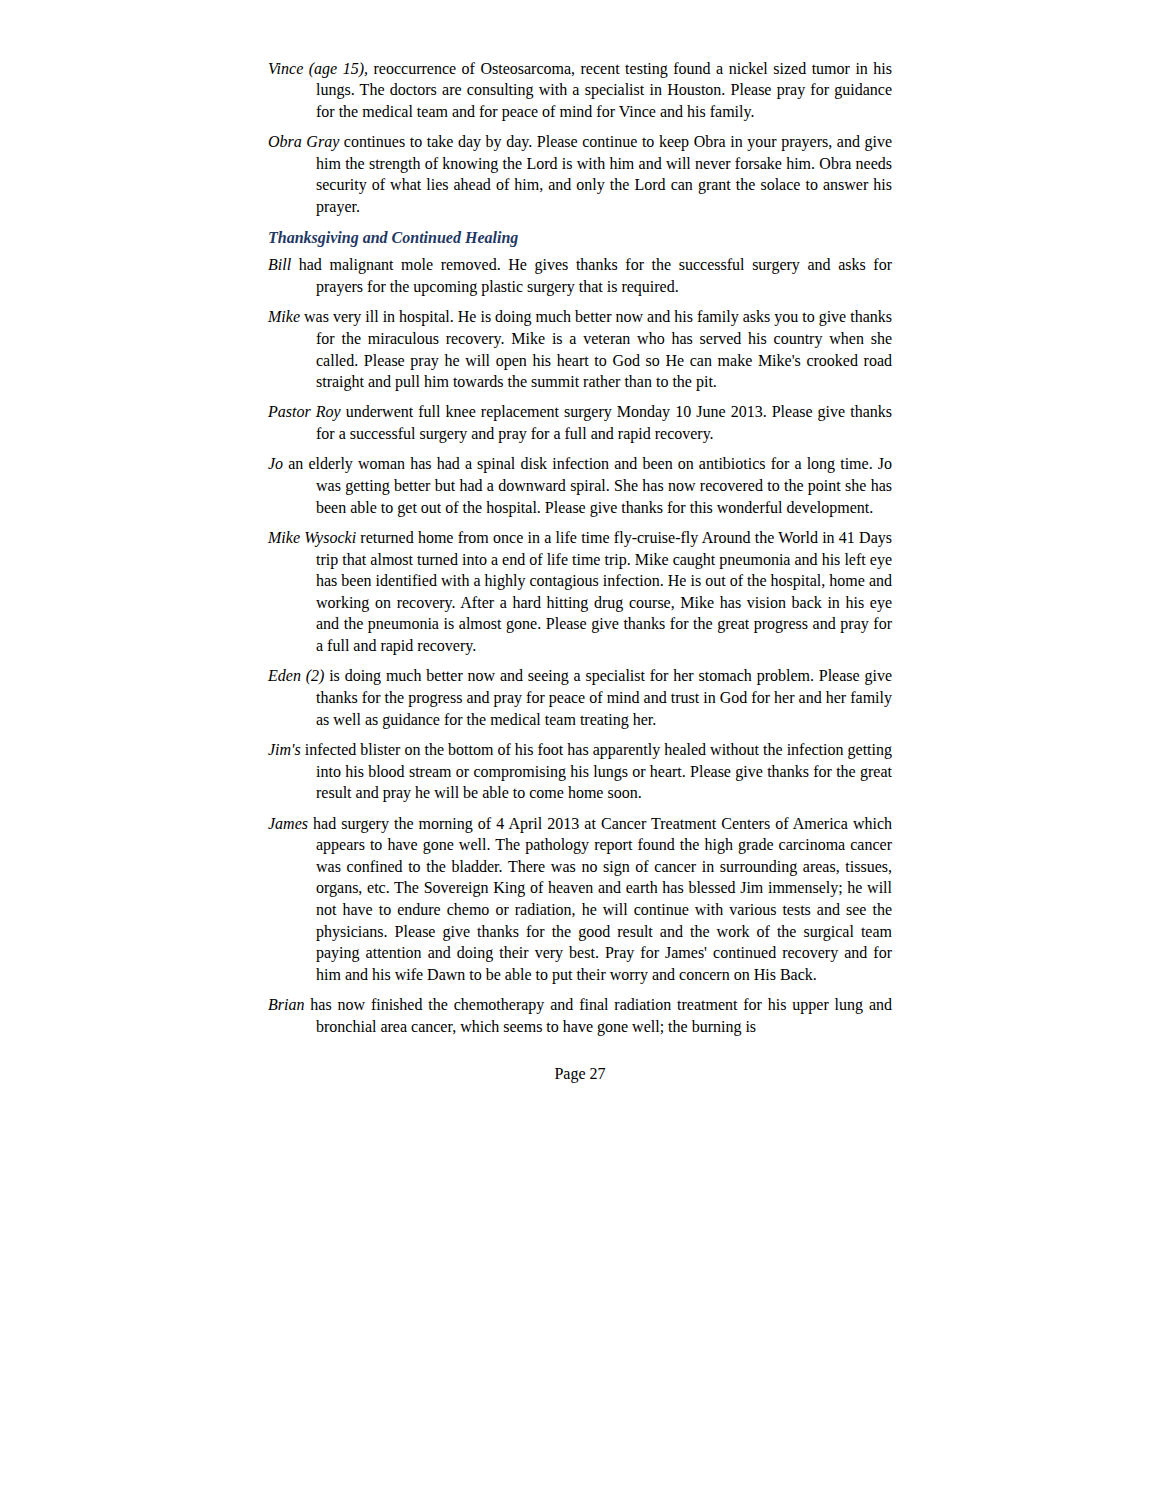Vince (age 15), reoccurrence of Osteosarcoma, recent testing found a nickel sized tumor in his lungs. The doctors are consulting with a specialist in Houston. Please pray for guidance for the medical team and for peace of mind for Vince and his family.
Obra Gray continues to take day by day. Please continue to keep Obra in your prayers, and give him the strength of knowing the Lord is with him and will never forsake him. Obra needs security of what lies ahead of him, and only the Lord can grant the solace to answer his prayer.
Thanksgiving and Continued Healing
Bill had malignant mole removed. He gives thanks for the successful surgery and asks for prayers for the upcoming plastic surgery that is required.
Mike was very ill in hospital. He is doing much better now and his family asks you to give thanks for the miraculous recovery. Mike is a veteran who has served his country when she called. Please pray he will open his heart to God so He can make Mike's crooked road straight and pull him towards the summit rather than to the pit.
Pastor Roy underwent full knee replacement surgery Monday 10 June 2013. Please give thanks for a successful surgery and pray for a full and rapid recovery.
Jo an elderly woman has had a spinal disk infection and been on antibiotics for a long time. Jo was getting better but had a downward spiral. She has now recovered to the point she has been able to get out of the hospital. Please give thanks for this wonderful development.
Mike Wysocki returned home from once in a life time fly-cruise-fly Around the World in 41 Days trip that almost turned into a end of life time trip. Mike caught pneumonia and his left eye has been identified with a highly contagious infection. He is out of the hospital, home and working on recovery. After a hard hitting drug course, Mike has vision back in his eye and the pneumonia is almost gone. Please give thanks for the great progress and pray for a full and rapid recovery.
Eden (2) is doing much better now and seeing a specialist for her stomach problem. Please give thanks for the progress and pray for peace of mind and trust in God for her and her family as well as guidance for the medical team treating her.
Jim's infected blister on the bottom of his foot has apparently healed without the infection getting into his blood stream or compromising his lungs or heart. Please give thanks for the great result and pray he will be able to come home soon.
James had surgery the morning of 4 April 2013 at Cancer Treatment Centers of America which appears to have gone well. The pathology report found the high grade carcinoma cancer was confined to the bladder. There was no sign of cancer in surrounding areas, tissues, organs, etc. The Sovereign King of heaven and earth has blessed Jim immensely; he will not have to endure chemo or radiation, he will continue with various tests and see the physicians. Please give thanks for the good result and the work of the surgical team paying attention and doing their very best. Pray for James' continued recovery and for him and his wife Dawn to be able to put their worry and concern on His Back.
Brian has now finished the chemotherapy and final radiation treatment for his upper lung and bronchial area cancer, which seems to have gone well; the burning is
Page 27